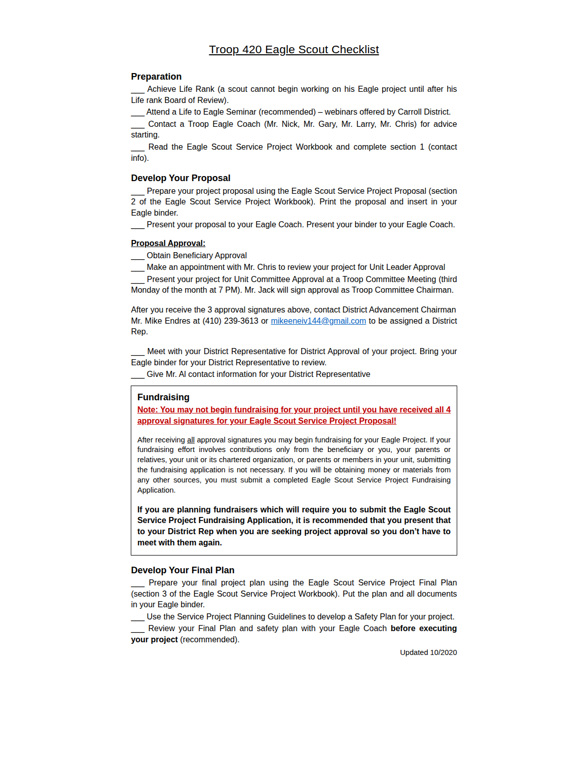Troop 420 Eagle Scout Checklist
Preparation
___ Achieve Life Rank (a scout cannot begin working on his Eagle project until after his Life rank Board of Review).
___ Attend a Life to Eagle Seminar (recommended) – webinars offered by Carroll District.
___ Contact a Troop Eagle Coach (Mr. Nick, Mr. Gary, Mr. Larry, Mr. Chris) for advice starting.
___ Read the Eagle Scout Service Project Workbook and complete section 1 (contact info).
Develop Your Proposal
___ Prepare your project proposal using the Eagle Scout Service Project Proposal (section 2 of the Eagle Scout Service Project Workbook). Print the proposal and insert in your Eagle binder.
___ Present your proposal to your Eagle Coach. Present your binder to your Eagle Coach.
Proposal Approval:
___ Obtain Beneficiary Approval
___ Make an appointment with Mr. Chris to review your project for Unit Leader Approval
___ Present your project for Unit Committee Approval at a Troop Committee Meeting (third Monday of the month at 7 PM). Mr. Jack will sign approval as Troop Committee Chairman.
After you receive the 3 approval signatures above, contact District Advancement Chairman
Mr. Mike Endres at (410) 239-3613 or mikeeneiv144@gmail.com to be assigned a District Rep.
___ Meet with your District Representative for District Approval of your project. Bring your Eagle binder for your District Representative to review.
___ Give Mr. Al contact information for your District Representative
Fundraising
Note: You may not begin fundraising for your project until you have received all 4 approval signatures for your Eagle Scout Service Project Proposal!
After receiving all approval signatures you may begin fundraising for your Eagle Project. If your fundraising effort involves contributions only from the beneficiary or you, your parents or relatives, your unit or its chartered organization, or parents or members in your unit, submitting the fundraising application is not necessary. If you will be obtaining money or materials from any other sources, you must submit a completed Eagle Scout Service Project Fundraising Application.
If you are planning fundraisers which will require you to submit the Eagle Scout Service Project Fundraising Application, it is recommended that you present that to your District Rep when you are seeking project approval so you don’t have to meet with them again.
Develop Your Final Plan
___ Prepare your final project plan using the Eagle Scout Service Project Final Plan (section 3 of the Eagle Scout Service Project Workbook). Put the plan and all documents in your Eagle binder.
___ Use the Service Project Planning Guidelines to develop a Safety Plan for your project.
___ Review your Final Plan and safety plan with your Eagle Coach before executing your project (recommended).
Updated 10/2020